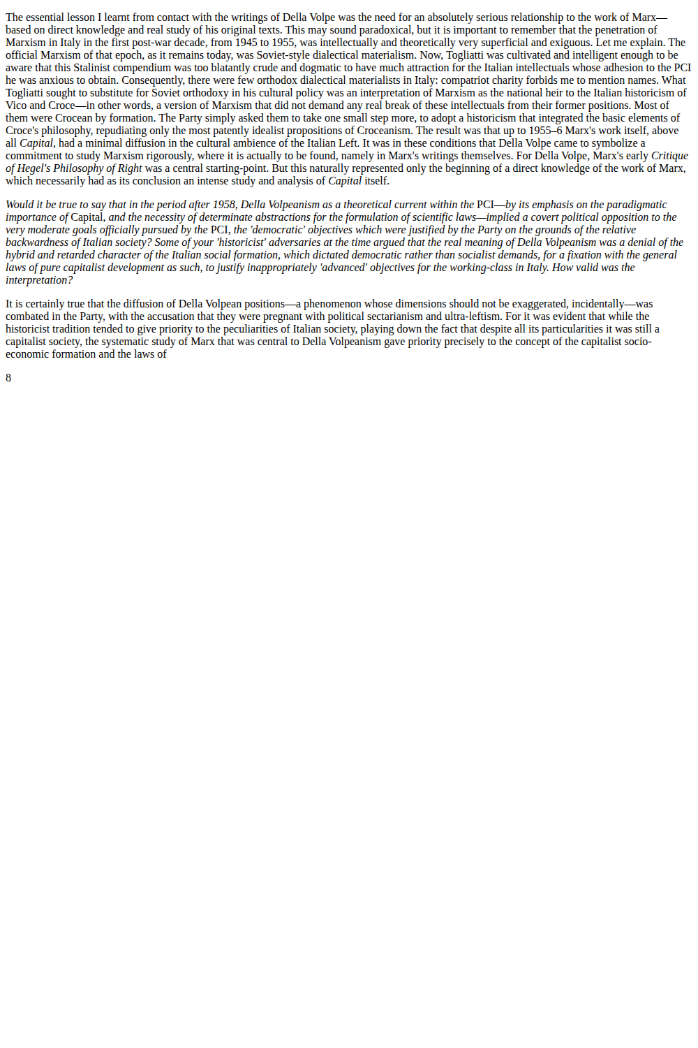The essential lesson I learnt from contact with the writings of Della Volpe was the need for an absolutely serious relationship to the work of Marx—based on direct knowledge and real study of his original texts. This may sound paradoxical, but it is important to remember that the penetration of Marxism in Italy in the first post-war decade, from 1945 to 1955, was intellectually and theoretically very superficial and exiguous. Let me explain. The official Marxism of that epoch, as it remains today, was Soviet-style dialectical materialism. Now, Togliatti was cultivated and intelligent enough to be aware that this Stalinist compendium was too blatantly crude and dogmatic to have much attraction for the Italian intellectuals whose adhesion to the PCI he was anxious to obtain. Consequently, there were few orthodox dialectical materialists in Italy: compatriot charity forbids me to mention names. What Togliatti sought to substitute for Soviet orthodoxy in his cultural policy was an interpretation of Marxism as the national heir to the Italian historicism of Vico and Croce—in other words, a version of Marxism that did not demand any real break of these intellectuals from their former positions. Most of them were Crocean by formation. The Party simply asked them to take one small step more, to adopt a historicism that integrated the basic elements of Croce's philosophy, repudiating only the most patently idealist propositions of Croceanism. The result was that up to 1955–6 Marx's work itself, above all Capital, had a minimal diffusion in the cultural ambience of the Italian Left. It was in these conditions that Della Volpe came to symbolize a commitment to study Marxism rigorously, where it is actually to be found, namely in Marx's writings themselves. For Della Volpe, Marx's early Critique of Hegel's Philosophy of Right was a central starting-point. But this naturally represented only the beginning of a direct knowledge of the work of Marx, which necessarily had as its conclusion an intense study and analysis of Capital itself.
Would it be true to say that in the period after 1958, Della Volpeanism as a theoretical current within the PCI—by its emphasis on the paradigmatic importance of Capital, and the necessity of determinate abstractions for the formulation of scientific laws—implied a covert political opposition to the very moderate goals officially pursued by the PCI, the 'democratic' objectives which were justified by the Party on the grounds of the relative backwardness of Italian society? Some of your 'historicist' adversaries at the time argued that the real meaning of Della Volpeanism was a denial of the hybrid and retarded character of the Italian social formation, which dictated democratic rather than socialist demands, for a fixation with the general laws of pure capitalist development as such, to justify inappropriately 'advanced' objectives for the working-class in Italy. How valid was the interpretation?
It is certainly true that the diffusion of Della Volpean positions—a phenomenon whose dimensions should not be exaggerated, incidentally—was combated in the Party, with the accusation that they were pregnant with political sectarianism and ultra-leftism. For it was evident that while the historicist tradition tended to give priority to the peculiarities of Italian society, playing down the fact that despite all its particularities it was still a capitalist society, the systematic study of Marx that was central to Della Volpeanism gave priority precisely to the concept of the capitalist socio-economic formation and the laws of
8